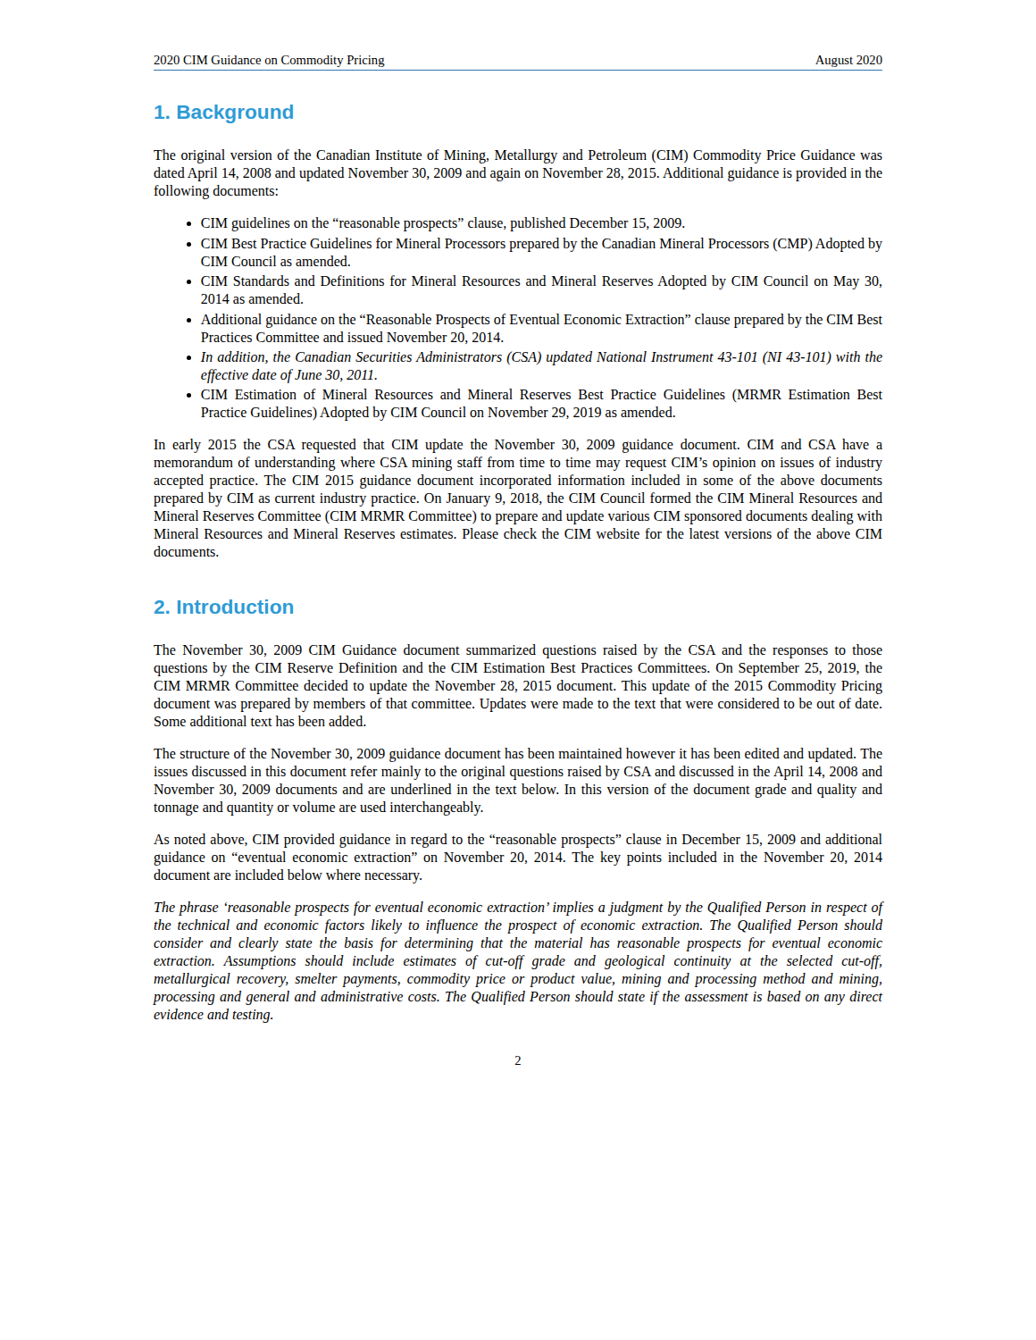2020 CIM Guidance on Commodity Pricing August 2020
1. Background
The original version of the Canadian Institute of Mining, Metallurgy and Petroleum (CIM) Commodity Price Guidance was dated April 14, 2008 and updated November 30, 2009 and again on November 28, 2015. Additional guidance is provided in the following documents:
CIM guidelines on the “reasonable prospects” clause, published December 15, 2009.
CIM Best Practice Guidelines for Mineral Processors prepared by the Canadian Mineral Processors (CMP) Adopted by CIM Council as amended.
CIM Standards and Definitions for Mineral Resources and Mineral Reserves Adopted by CIM Council on May 30, 2014 as amended.
Additional guidance on the “Reasonable Prospects of Eventual Economic Extraction” clause prepared by the CIM Best Practices Committee and issued November 20, 2014.
In addition, the Canadian Securities Administrators (CSA) updated National Instrument 43-101 (NI 43-101) with the effective date of June 30, 2011.
CIM Estimation of Mineral Resources and Mineral Reserves Best Practice Guidelines (MRMR Estimation Best Practice Guidelines) Adopted by CIM Council on November 29, 2019 as amended.
In early 2015 the CSA requested that CIM update the November 30, 2009 guidance document. CIM and CSA have a memorandum of understanding where CSA mining staff from time to time may request CIM’s opinion on issues of industry accepted practice. The CIM 2015 guidance document incorporated information included in some of the above documents prepared by CIM as current industry practice. On January 9, 2018, the CIM Council formed the CIM Mineral Resources and Mineral Reserves Committee (CIM MRMR Committee) to prepare and update various CIM sponsored documents dealing with Mineral Resources and Mineral Reserves estimates. Please check the CIM website for the latest versions of the above CIM documents.
2. Introduction
The November 30, 2009 CIM Guidance document summarized questions raised by the CSA and the responses to those questions by the CIM Reserve Definition and the CIM Estimation Best Practices Committees. On September 25, 2019, the CIM MRMR Committee decided to update the November 28, 2015 document. This update of the 2015 Commodity Pricing document was prepared by members of that committee. Updates were made to the text that were considered to be out of date. Some additional text has been added.
The structure of the November 30, 2009 guidance document has been maintained however it has been edited and updated. The issues discussed in this document refer mainly to the original questions raised by CSA and discussed in the April 14, 2008 and November 30, 2009 documents and are underlined in the text below. In this version of the document grade and quality and tonnage and quantity or volume are used interchangeably.
As noted above, CIM provided guidance in regard to the “reasonable prospects” clause in December 15, 2009 and additional guidance on “eventual economic extraction” on November 20, 2014. The key points included in the November 20, 2014 document are included below where necessary.
The phrase ‘reasonable prospects for eventual economic extraction’ implies a judgment by the Qualified Person in respect of the technical and economic factors likely to influence the prospect of economic extraction. The Qualified Person should consider and clearly state the basis for determining that the material has reasonable prospects for eventual economic extraction. Assumptions should include estimates of cut-off grade and geological continuity at the selected cut-off, metallurgical recovery, smelter payments, commodity price or product value, mining and processing method and mining, processing and general and administrative costs. The Qualified Person should state if the assessment is based on any direct evidence and testing.
2